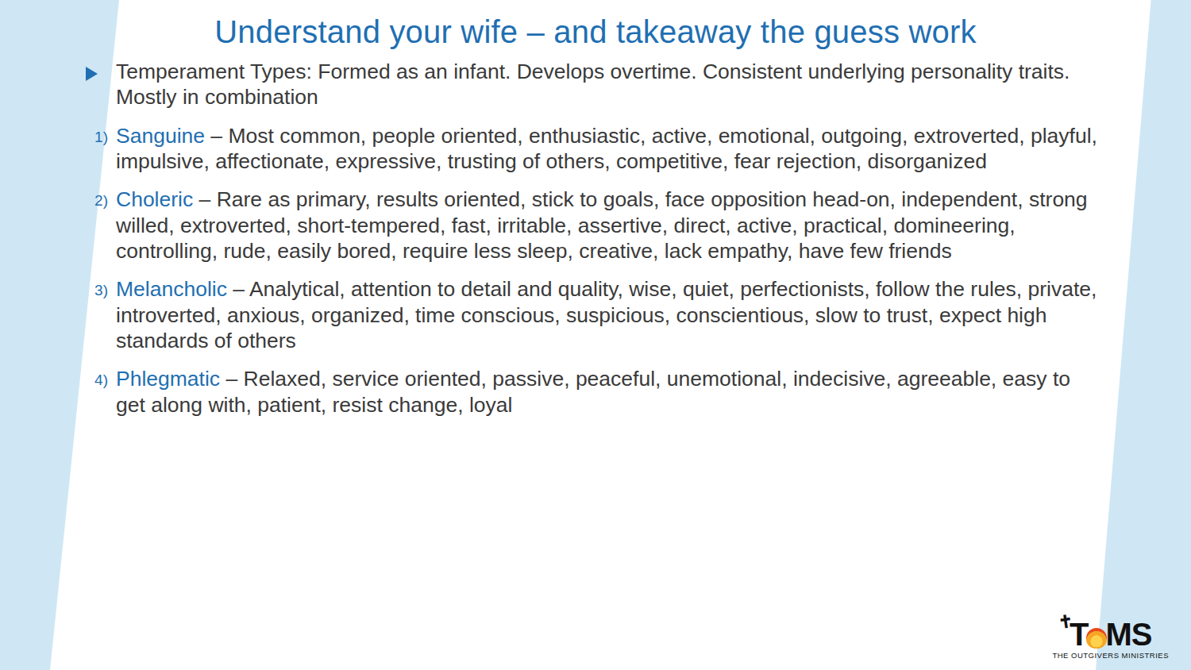Understand your wife – and takeaway the guess work
Temperament Types: Formed as an infant. Develops overtime. Consistent underlying personality traits. Mostly in combination
Sanguine – Most common, people oriented, enthusiastic, active, emotional, outgoing, extroverted, playful, impulsive, affectionate, expressive, trusting of others, competitive, fear rejection, disorganized
Choleric – Rare as primary, results oriented, stick to goals, face opposition head-on, independent, strong willed, extroverted, short-tempered, fast, irritable, assertive, direct, active, practical, domineering, controlling, rude, easily bored, require less sleep, creative, lack empathy, have few friends
Melancholic – Analytical, attention to detail and quality, wise, quiet, perfectionists, follow the rules, private, introverted, anxious, organized, time conscious, suspicious, conscientious, slow to trust, expect high standards of others
Phlegmatic – Relaxed, service oriented, passive, peaceful, unemotional, indecisive, agreeable, easy to get along with, patient, resist change, loyal
✝T MS
THE OUTGIVERS MINISTRIES